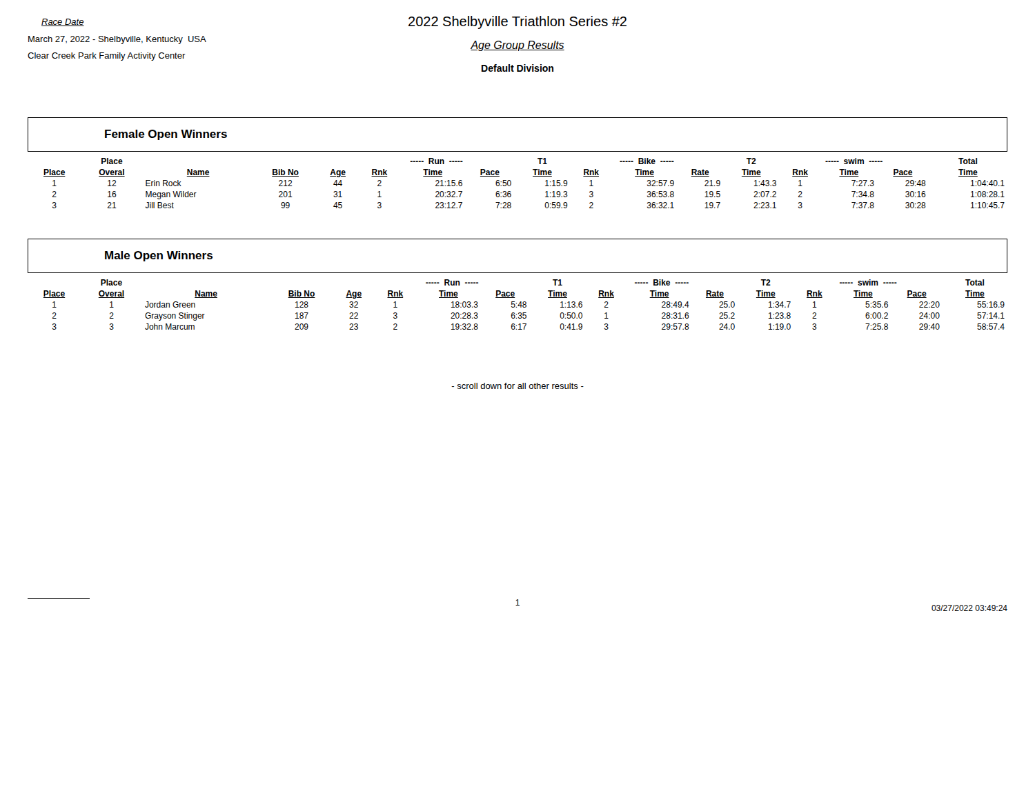Race Date
March 27, 2022 - Shelbyville, Kentucky USA
Clear Creek Park Family Activity Center
2022 Shelbyville Triathlon Series #2
Age Group Results
Default Division
Female Open Winners
| | Place | | | | ----- Run ----- | T1 | ----- Bike ----- | T2 | ----- swim ----- | Total |
| --- | --- | --- | --- | --- | --- | --- | --- | --- | --- | --- |
| Place | Overal | Name | Bib No | Age | Rnk | Time | Pace | Time | Rnk | Time | Rate | Time | Rnk | Time | Pace | Time |
| 1 | 12 | Erin Rock | 212 | 44 | 2 | 21:15.6 | 6:50 | 1:15.9 | 1 | 32:57.9 | 21.9 | 1:43.3 | 1 | 7:27.3 | 29:48 | 1:04:40.1 |
| 2 | 16 | Megan Wilder | 201 | 31 | 1 | 20:32.7 | 6:36 | 1:19.3 | 3 | 36:53.8 | 19.5 | 2:07.2 | 2 | 7:34.8 | 30:16 | 1:08:28.1 |
| 3 | 21 | Jill Best | 99 | 45 | 3 | 23:12.7 | 7:28 | 0:59.9 | 2 | 36:32.1 | 19.7 | 2:23.1 | 3 | 7:37.8 | 30:28 | 1:10:45.7 |
Male Open Winners
| | Place | | | | ----- Run ----- | T1 | ----- Bike ----- | T2 | ----- swim ----- | Total |
| --- | --- | --- | --- | --- | --- | --- | --- | --- | --- | --- |
| Place | Overal | Name | Bib No | Age | Rnk | Time | Pace | Time | Rnk | Time | Rate | Time | Rnk | Time | Pace | Time |
| 1 | 1 | Jordan Green | 128 | 32 | 1 | 18:03.3 | 5:48 | 1:13.6 | 2 | 28:49.4 | 25.0 | 1:34.7 | 1 | 5:35.6 | 22:20 | 55:16.9 |
| 2 | 2 | Grayson Stinger | 187 | 22 | 3 | 20:28.3 | 6:35 | 0:50.0 | 1 | 28:31.6 | 25.2 | 1:23.8 | 2 | 6:00.2 | 24:00 | 57:14.1 |
| 3 | 3 | John Marcum | 209 | 23 | 2 | 19:32.8 | 6:17 | 0:41.9 | 3 | 29:57.8 | 24.0 | 1:19.0 | 3 | 7:25.8 | 29:40 | 58:57.4 |
- scroll down for all other results -
1
03/27/2022 03:49:24